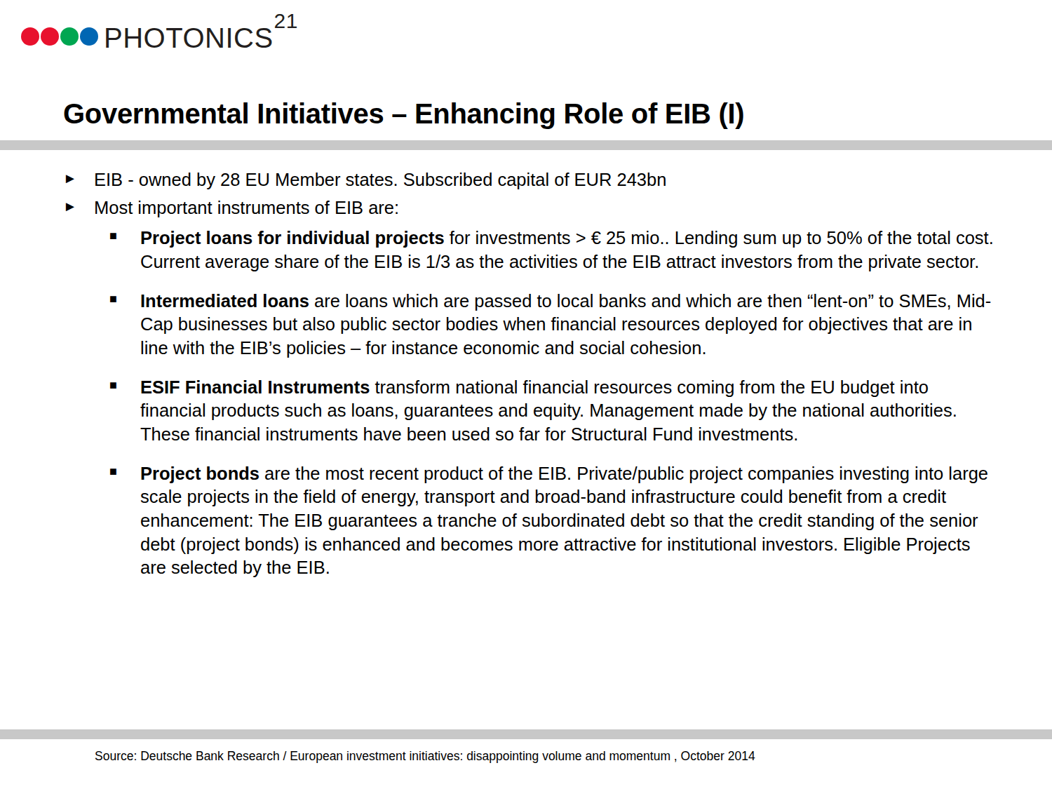PHOTONICS21
Governmental Initiatives – Enhancing Role of EIB (I)
EIB - owned by 28 EU Member states. Subscribed capital of EUR 243bn
Most important instruments of EIB are:
Project loans for individual projects for investments > € 25 mio.. Lending sum up to 50% of the total cost. Current average share of the EIB is 1/3 as the activities of the EIB attract investors from the private sector.
Intermediated loans are loans which are passed to local banks and which are then “lent-on” to SMEs, Mid-Cap businesses but also public sector bodies when financial resources deployed for objectives that are in line with the EIB’s policies – for instance economic and social cohesion.
ESIF Financial Instruments transform national financial resources coming from the EU budget into financial products such as loans, guarantees and equity. Management made by the national authorities. These financial instruments have been used so far for Structural Fund investments.
Project bonds are the most recent product of the EIB. Private/public project companies investing into large scale projects in the field of energy, transport and broad-band infrastructure could benefit from a credit enhancement: The EIB guarantees a tranche of subordinated debt so that the credit standing of the senior debt (project bonds) is enhanced and becomes more attractive for institutional investors. Eligible Projects are selected by the EIB.
Source: Deutsche Bank Research / European investment initiatives: disappointing volume and momentum , October 2014